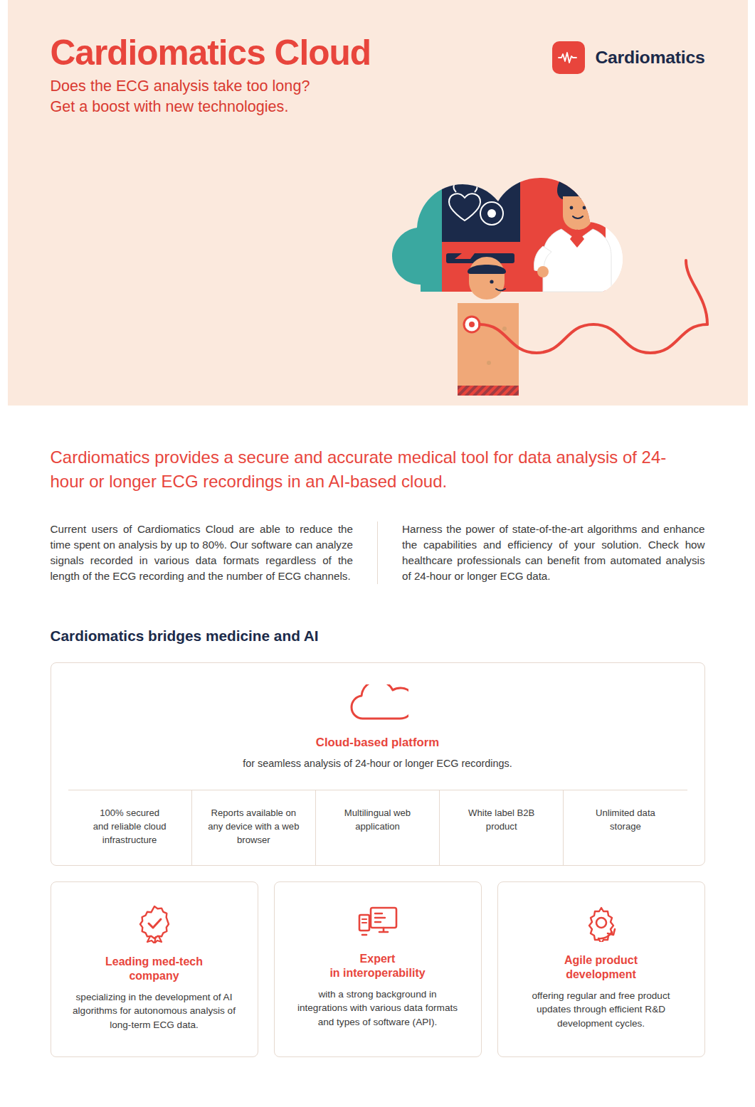Cardiomatics
Cardiomatics Cloud
Does the ECG analysis take too long?
Get a boost with new technologies.
Cardiomatics provides a secure and accurate medical tool for data analysis of 24-hour or longer ECG recordings in an AI-based cloud.
Current users of Cardiomatics Cloud are able to reduce the time spent on analysis by up to 80%. Our software can analyze signals recorded in various data formats regardless of the length of the ECG recording and the number of ECG channels.
Harness the power of state-of-the-art algorithms and enhance the capabilities and efficiency of your solution. Check how healthcare professionals can benefit from automated analysis of 24-hour or longer ECG data.
Cardiomatics bridges medicine and AI
Cloud-based platform
for seamless analysis of 24-hour or longer ECG recordings.
100% secured
and reliable cloud
infrastructure
Reports available on
any device with a web
browser
Multilingual web
application
White label B2B
product
Unlimited data
storage
Leading med-tech
company
specializing in the development of AI algorithms for autonomous analysis of long-term ECG data.
Expert
in interoperability
with a strong background in integrations with various data formats and types of software (API).
Agile product
development
offering regular and free product updates through efficient R&D development cycles.